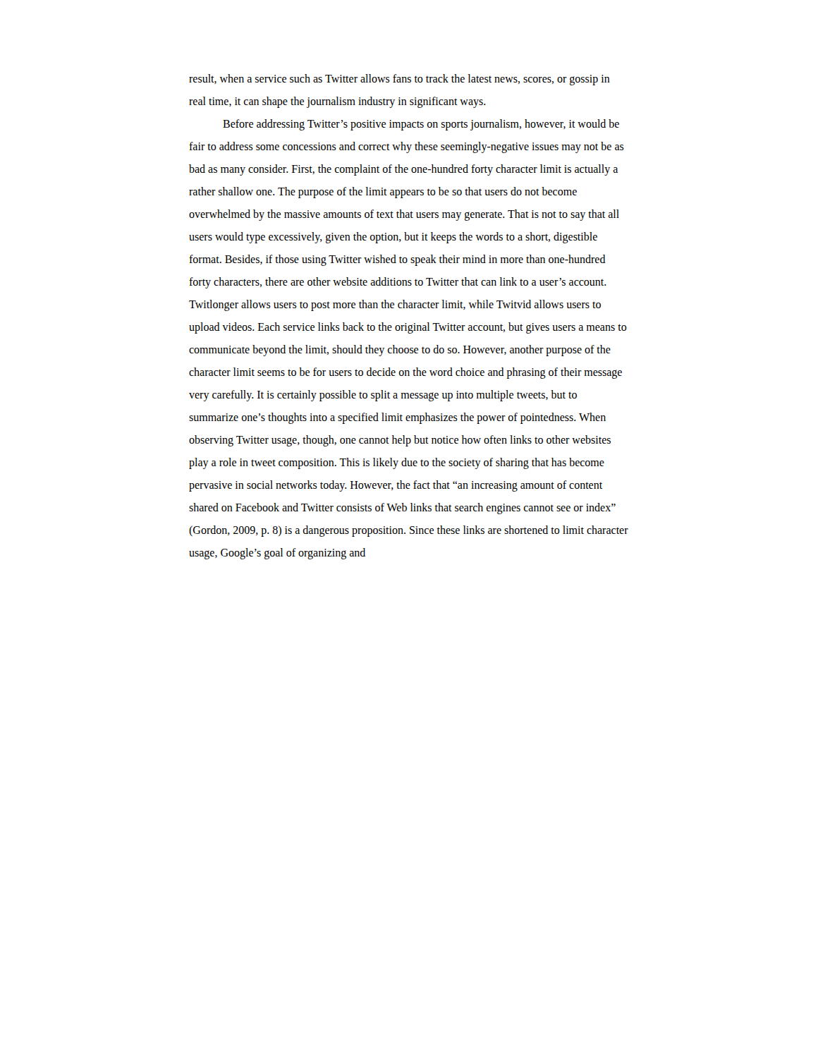result, when a service such as Twitter allows fans to track the latest news, scores, or gossip in real time, it can shape the journalism industry in significant ways.
Before addressing Twitter’s positive impacts on sports journalism, however, it would be fair to address some concessions and correct why these seemingly-negative issues may not be as bad as many consider. First, the complaint of the one-hundred forty character limit is actually a rather shallow one. The purpose of the limit appears to be so that users do not become overwhelmed by the massive amounts of text that users may generate. That is not to say that all users would type excessively, given the option, but it keeps the words to a short, digestible format. Besides, if those using Twitter wished to speak their mind in more than one-hundred forty characters, there are other website additions to Twitter that can link to a user’s account. Twitlonger allows users to post more than the character limit, while Twitvid allows users to upload videos. Each service links back to the original Twitter account, but gives users a means to communicate beyond the limit, should they choose to do so. However, another purpose of the character limit seems to be for users to decide on the word choice and phrasing of their message very carefully. It is certainly possible to split a message up into multiple tweets, but to summarize one’s thoughts into a specified limit emphasizes the power of pointedness. When observing Twitter usage, though, one cannot help but notice how often links to other websites play a role in tweet composition. This is likely due to the society of sharing that has become pervasive in social networks today. However, the fact that “an increasing amount of content shared on Facebook and Twitter consists of Web links that search engines cannot see or index” (Gordon, 2009, p. 8) is a dangerous proposition. Since these links are shortened to limit character usage, Google’s goal of organizing and